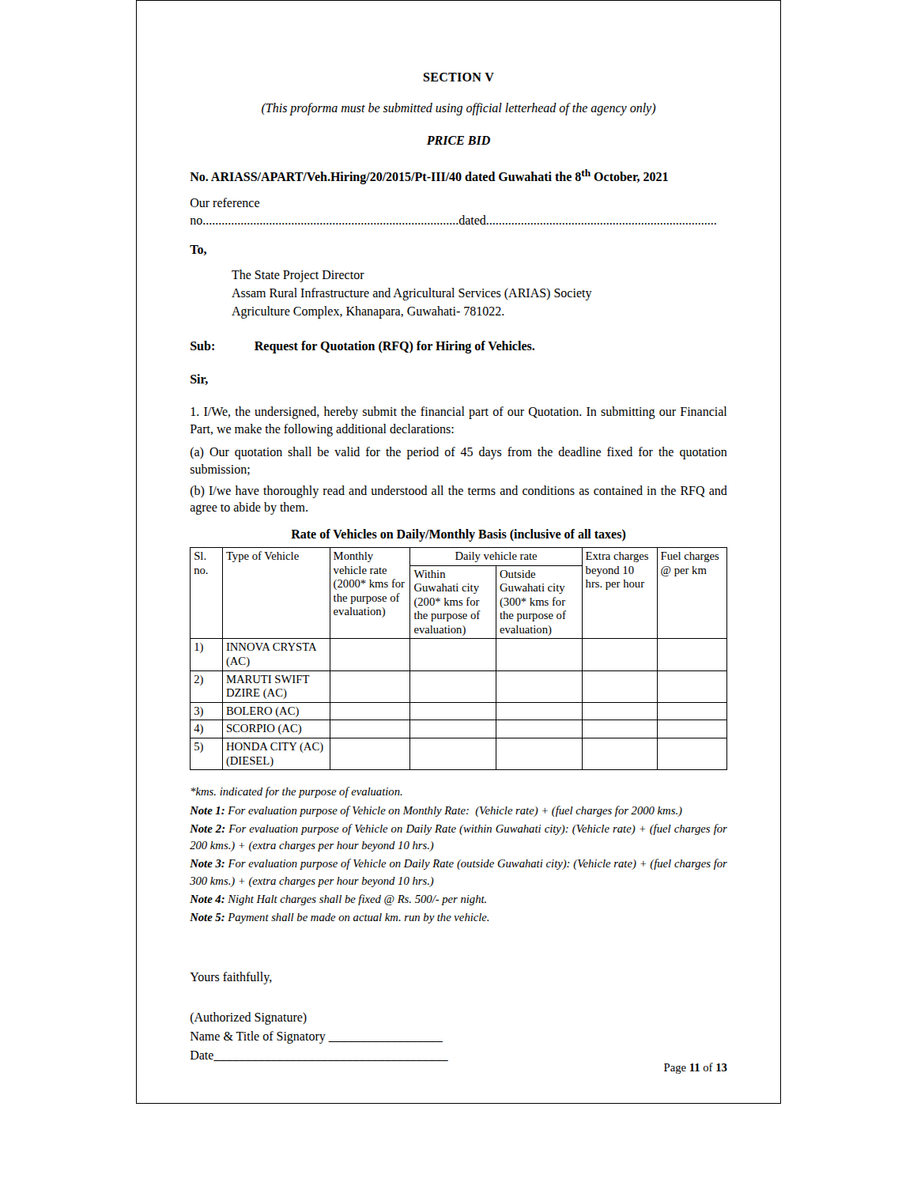SECTION V
(This proforma must be submitted using official letterhead of the agency only)
PRICE BID
No. ARIASS/APART/Veh.Hiring/20/2015/Pt-III/40 dated Guwahati the 8th October, 2021
Our reference no.................................................................................dated.........................................................................
To,
The State Project Director
Assam Rural Infrastructure and Agricultural Services (ARIAS) Society
Agriculture Complex, Khanapara, Guwahati- 781022.
Sub: Request for Quotation (RFQ) for Hiring of Vehicles.
Sir,
1. I/We, the undersigned, hereby submit the financial part of our Quotation. In submitting our Financial Part, we make the following additional declarations:
(a) Our quotation shall be valid for the period of 45 days from the deadline fixed for the quotation submission;
(b) I/we have thoroughly read and understood all the terms and conditions as contained in the RFQ and agree to abide by them.
Rate of Vehicles on Daily/Monthly Basis (inclusive of all taxes)
| Sl. no. | Type of Vehicle | Monthly vehicle rate (2000* kms for the purpose of evaluation) | Daily vehicle rate | Extra charges beyond 10 hrs. per hour | Fuel charges @ per km |
| --- | --- | --- | --- | --- | --- |
| Within Guwahati city (200* kms for the purpose of evaluation) | Outside Guwahati city (300* kms for the purpose of evaluation) |
| 1) | INNOVA CRYSTA (AC) | | | | | |
| 2) | MARUTI SWIFT DZIRE (AC) | | | | | |
| 3) | BOLERO (AC) | | | | | |
| 4) | SCORPIO (AC) | | | | | |
| 5) | HONDA CITY (AC) (DIESEL) | | | | | |
*kms. indicated for the purpose of evaluation.
Note 1: For evaluation purpose of Vehicle on Monthly Rate: (Vehicle rate) + (fuel charges for 2000 kms.)
Note 2: For evaluation purpose of Vehicle on Daily Rate (within Guwahati city): (Vehicle rate) + (fuel charges for 200 kms.) + (extra charges per hour beyond 10 hrs.)
Note 3: For evaluation purpose of Vehicle on Daily Rate (outside Guwahati city): (Vehicle rate) + (fuel charges for 300 kms.) + (extra charges per hour beyond 10 hrs.)
Note 4: Night Halt charges shall be fixed @ Rs. 500/- per night.
Note 5: Payment shall be made on actual km. run by the vehicle.
Yours faithfully,
(Authorized Signature)
Name & Title of Signatory __________________
Date_____________________________________
Page 11 of 13